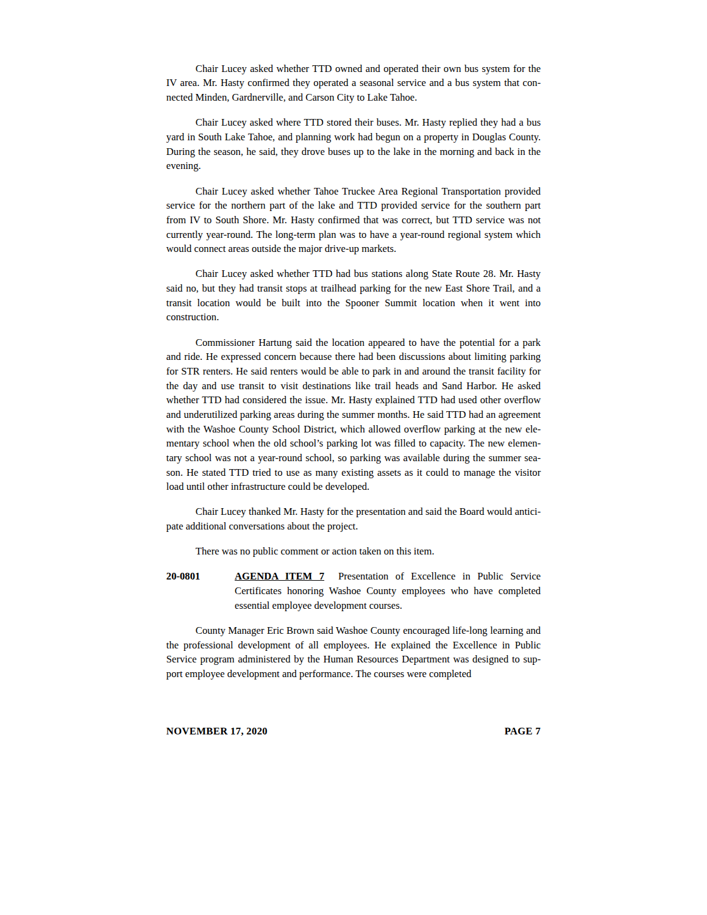Chair Lucey asked whether TTD owned and operated their own bus system for the IV area. Mr. Hasty confirmed they operated a seasonal service and a bus system that connected Minden, Gardnerville, and Carson City to Lake Tahoe.
Chair Lucey asked where TTD stored their buses. Mr. Hasty replied they had a bus yard in South Lake Tahoe, and planning work had begun on a property in Douglas County. During the season, he said, they drove buses up to the lake in the morning and back in the evening.
Chair Lucey asked whether Tahoe Truckee Area Regional Transportation provided service for the northern part of the lake and TTD provided service for the southern part from IV to South Shore. Mr. Hasty confirmed that was correct, but TTD service was not currently year-round. The long-term plan was to have a year-round regional system which would connect areas outside the major drive-up markets.
Chair Lucey asked whether TTD had bus stations along State Route 28. Mr. Hasty said no, but they had transit stops at trailhead parking for the new East Shore Trail, and a transit location would be built into the Spooner Summit location when it went into construction.
Commissioner Hartung said the location appeared to have the potential for a park and ride. He expressed concern because there had been discussions about limiting parking for STR renters. He said renters would be able to park in and around the transit facility for the day and use transit to visit destinations like trail heads and Sand Harbor. He asked whether TTD had considered the issue. Mr. Hasty explained TTD had used other overflow and underutilized parking areas during the summer months. He said TTD had an agreement with the Washoe County School District, which allowed overflow parking at the new elementary school when the old school’s parking lot was filled to capacity. The new elementary school was not a year-round school, so parking was available during the summer season. He stated TTD tried to use as many existing assets as it could to manage the visitor load until other infrastructure could be developed.
Chair Lucey thanked Mr. Hasty for the presentation and said the Board would anticipate additional conversations about the project.
There was no public comment or action taken on this item.
20-0801
AGENDA ITEM 7 Presentation of Excellence in Public Service Certificates honoring Washoe County employees who have completed essential employee development courses.
County Manager Eric Brown said Washoe County encouraged life-long learning and the professional development of all employees. He explained the Excellence in Public Service program administered by the Human Resources Department was designed to support employee development and performance. The courses were completed
November 17, 2020
Page 7